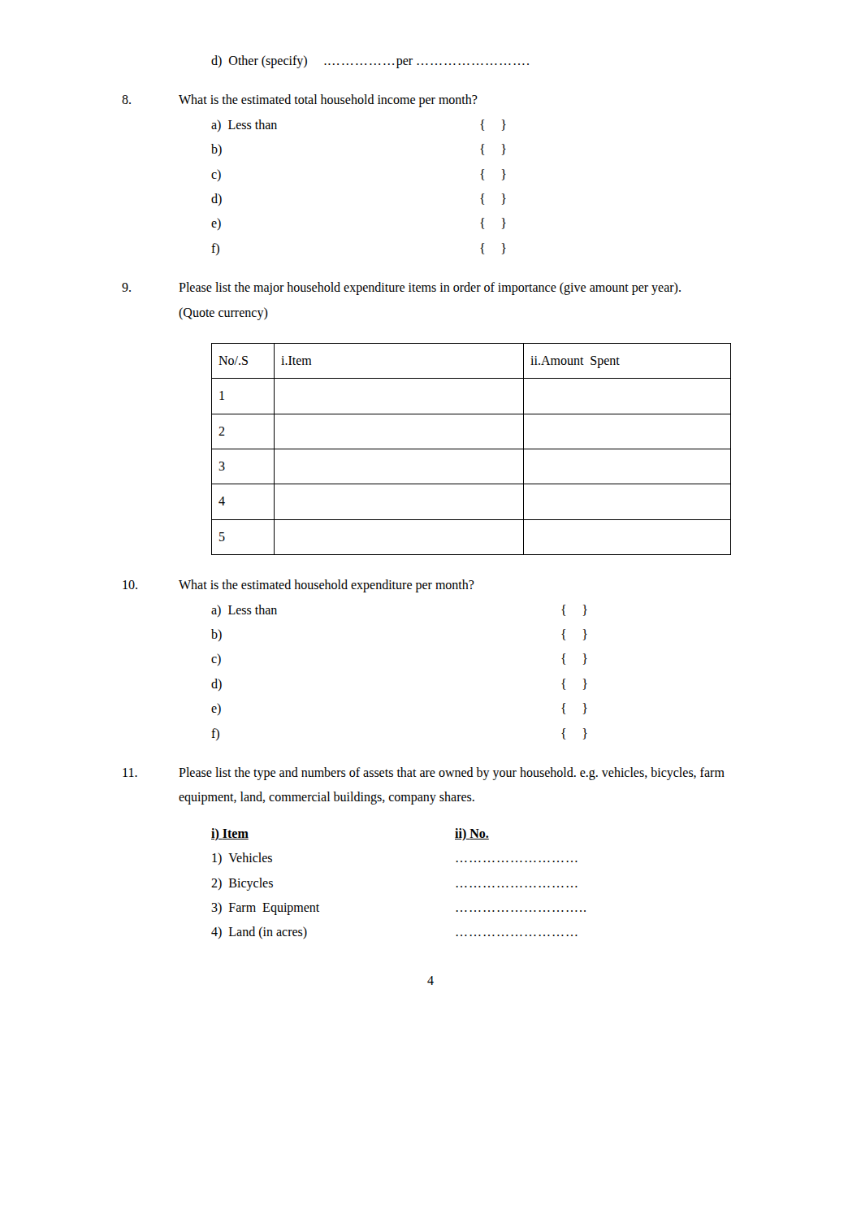d) Other (specify) .……………per …………………….
8.
What is the estimated total household income per month?
a) Less than { }
b) { }
c) { }
d) { }
e) { }
f) { }
9.
Please list the major household expenditure items in order of importance (give amount per year). (Quote currency)
| No/.S | i.Item | ii.Amount Spent |
| --- | --- | --- |
| 1 | | |
| 2 | | |
| 3 | | |
| 4 | | |
| 5 | | |
10.
What is the estimated household expenditure per month?
a) Less than { }
b) { }
c) { }
d) { }
e) { }
f) { }
11.
Please list the type and numbers of assets that are owned by your household. e.g. vehicles, bicycles, farm equipment, land, commercial buildings, company shares.
i) Item ii) No.
1) Vehicles ………………………
2) Bicycles ………………………
3) Farm Equipment ………………………..
4) Land (in acres) ………………………
4